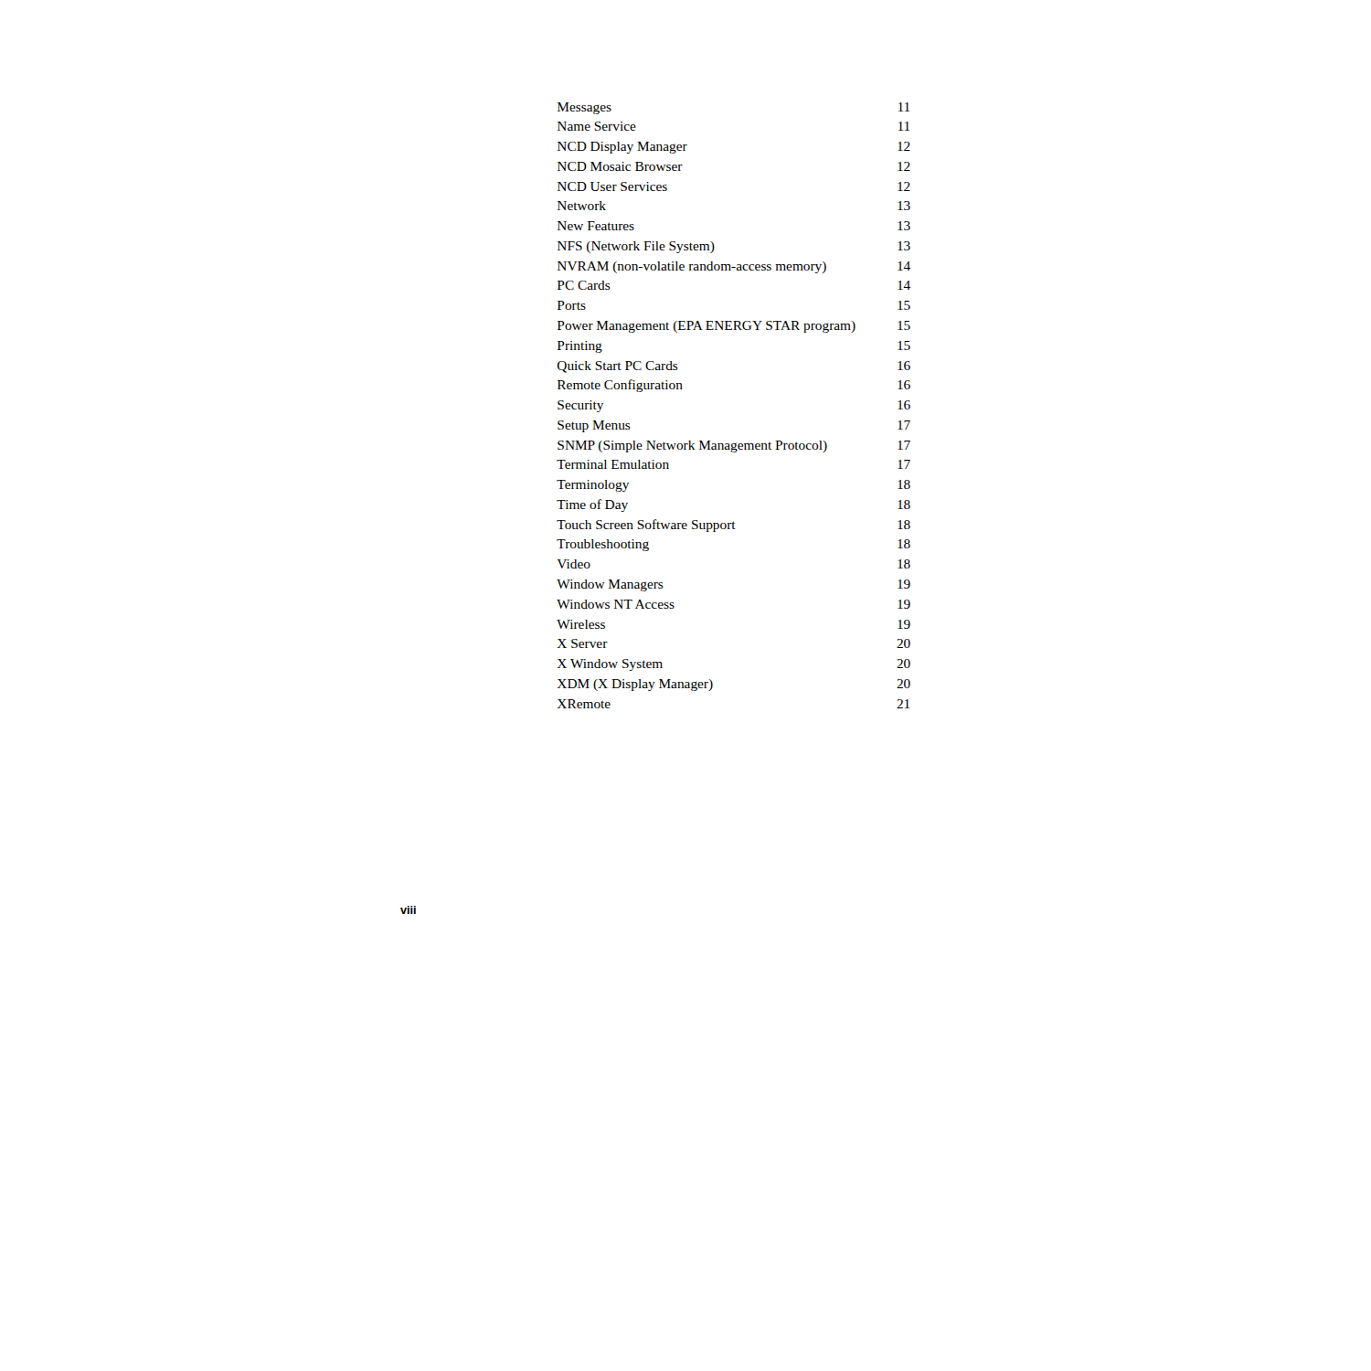| Messages | 11 |
| Name Service | 11 |
| NCD Display Manager | 12 |
| NCD Mosaic Browser | 12 |
| NCD User Services | 12 |
| Network | 13 |
| New Features | 13 |
| NFS (Network File System) | 13 |
| NVRAM (non-volatile random-access memory) | 14 |
| PC Cards | 14 |
| Ports | 15 |
| Power Management (EPA ENERGY STAR program) | 15 |
| Printing | 15 |
| Quick Start PC Cards | 16 |
| Remote Configuration | 16 |
| Security | 16 |
| Setup Menus | 17 |
| SNMP (Simple Network Management Protocol) | 17 |
| Terminal Emulation | 17 |
| Terminology | 18 |
| Time of Day | 18 |
| Touch Screen Software Support | 18 |
| Troubleshooting | 18 |
| Video | 18 |
| Window Managers | 19 |
| Windows NT Access | 19 |
| Wireless | 19 |
| X Server | 20 |
| X Window System | 20 |
| XDM (X Display Manager) | 20 |
| XRemote | 21 |
viii